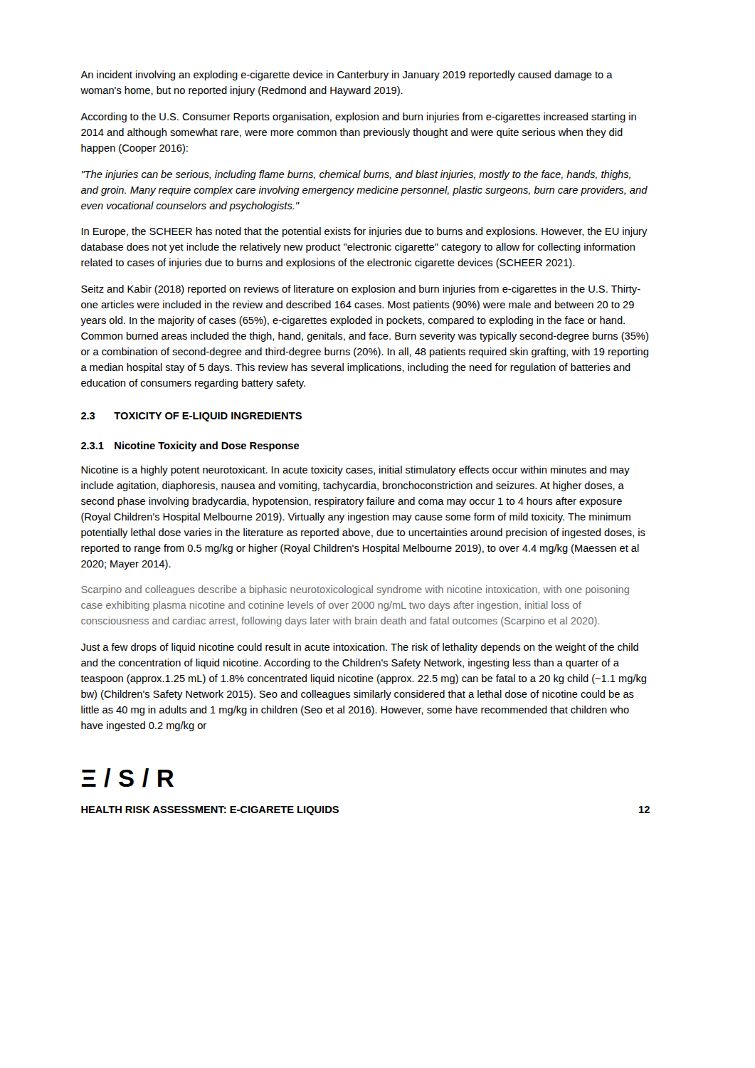An incident involving an exploding e-cigarette device in Canterbury in January 2019 reportedly caused damage to a woman's home, but no reported injury (Redmond and Hayward 2019).
According to the U.S. Consumer Reports organisation, explosion and burn injuries from e-cigarettes increased starting in 2014 and although somewhat rare, were more common than previously thought and were quite serious when they did happen (Cooper 2016):
"The injuries can be serious, including flame burns, chemical burns, and blast injuries, mostly to the face, hands, thighs, and groin. Many require complex care involving emergency medicine personnel, plastic surgeons, burn care providers, and even vocational counselors and psychologists."
In Europe, the SCHEER has noted that the potential exists for injuries due to burns and explosions. However, the EU injury database does not yet include the relatively new product "electronic cigarette" category to allow for collecting information related to cases of injuries due to burns and explosions of the electronic cigarette devices (SCHEER 2021).
Seitz and Kabir (2018) reported on reviews of literature on explosion and burn injuries from e-cigarettes in the U.S. Thirty-one articles were included in the review and described 164 cases. Most patients (90%) were male and between 20 to 29 years old. In the majority of cases (65%), e-cigarettes exploded in pockets, compared to exploding in the face or hand. Common burned areas included the thigh, hand, genitals, and face. Burn severity was typically second-degree burns (35%) or a combination of second-degree and third-degree burns (20%). In all, 48 patients required skin grafting, with 19 reporting a median hospital stay of 5 days. This review has several implications, including the need for regulation of batteries and education of consumers regarding battery safety.
2.3 TOXICITY OF E-LIQUID INGREDIENTS
2.3.1 Nicotine Toxicity and Dose Response
Nicotine is a highly potent neurotoxicant. In acute toxicity cases, initial stimulatory effects occur within minutes and may include agitation, diaphoresis, nausea and vomiting, tachycardia, bronchoconstriction and seizures. At higher doses, a second phase involving bradycardia, hypotension, respiratory failure and coma may occur 1 to 4 hours after exposure (Royal Children's Hospital Melbourne 2019). Virtually any ingestion may cause some form of mild toxicity. The minimum potentially lethal dose varies in the literature as reported above, due to uncertainties around precision of ingested doses, is reported to range from 0.5 mg/kg or higher (Royal Children's Hospital Melbourne 2019), to over 4.4 mg/kg (Maessen et al 2020; Mayer 2014).
Scarpino and colleagues describe a biphasic neurotoxicological syndrome with nicotine intoxication, with one poisoning case exhibiting plasma nicotine and cotinine levels of over 2000 ng/mL two days after ingestion, initial loss of consciousness and cardiac arrest, following days later with brain death and fatal outcomes (Scarpino et al 2020).
Just a few drops of liquid nicotine could result in acute intoxication. The risk of lethality depends on the weight of the child and the concentration of liquid nicotine. According to the Children's Safety Network, ingesting less than a quarter of a teaspoon (approx.1.25 mL) of 1.8% concentrated liquid nicotine (approx. 22.5 mg) can be fatal to a 20 kg child (~1.1 mg/kg bw) (Children's Safety Network 2015). Seo and colleagues similarly considered that a lethal dose of nicotine could be as little as 40 mg in adults and 1 mg/kg in children (Seo et al 2016). However, some have recommended that children who have ingested 0.2 mg/kg or
Ξ / S / R
HEALTH RISK ASSESSMENT: E-CIGARETE LIQUIDS 12